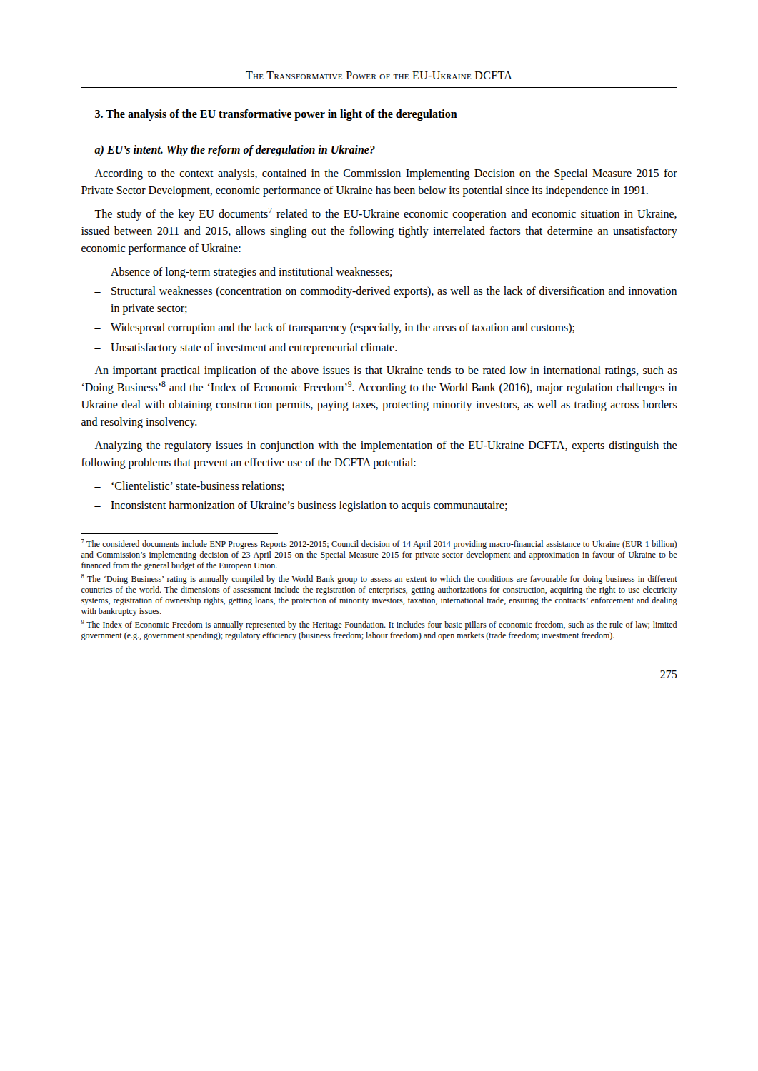The Transformative Power of the EU-Ukraine DCFTA
3. The analysis of the EU transformative power in light of the deregulation
a) EU’s intent. Why the reform of deregulation in Ukraine?
According to the context analysis, contained in the Commission Implementing Decision on the Special Measure 2015 for Private Sector Development, economic performance of Ukraine has been below its potential since its independence in 1991.
The study of the key EU documents7 related to the EU-Ukraine economic cooperation and economic situation in Ukraine, issued between 2011 and 2015, allows singling out the following tightly interrelated factors that determine an unsatisfactory economic performance of Ukraine:
Absence of long-term strategies and institutional weaknesses;
Structural weaknesses (concentration on commodity-derived exports), as well as the lack of diversification and innovation in private sector;
Widespread corruption and the lack of transparency (especially, in the areas of taxation and customs);
Unsatisfactory state of investment and entrepreneurial climate.
An important practical implication of the above issues is that Ukraine tends to be rated low in international ratings, such as ‘Doing Business’8 and the ‘Index of Economic Freedom’9. According to the World Bank (2016), major regulation challenges in Ukraine deal with obtaining construction permits, paying taxes, protecting minority investors, as well as trading across borders and resolving insolvency.
Analyzing the regulatory issues in conjunction with the implementation of the EU-Ukraine DCFTA, experts distinguish the following problems that prevent an effective use of the DCFTA potential:
‘Clientelistic’ state-business relations;
Inconsistent harmonization of Ukraine’s business legislation to acquis communautaire;
7 The considered documents include ENP Progress Reports 2012-2015; Council decision of 14 April 2014 providing macro-financial assistance to Ukraine (EUR 1 billion) and Commission’s implementing decision of 23 April 2015 on the Special Measure 2015 for private sector development and approximation in favour of Ukraine to be financed from the general budget of the European Union.
8 The ‘Doing Business’ rating is annually compiled by the World Bank group to assess an extent to which the conditions are favourable for doing business in different countries of the world. The dimensions of assessment include the registration of enterprises, getting authorizations for construction, acquiring the right to use electricity systems, registration of ownership rights, getting loans, the protection of minority investors, taxation, international trade, ensuring the contracts’ enforcement and dealing with bankruptcy issues.
9 The Index of Economic Freedom is annually represented by the Heritage Foundation. It includes four basic pillars of economic freedom, such as the rule of law; limited government (e.g., government spending); regulatory efficiency (business freedom; labour freedom) and open markets (trade freedom; investment freedom).
275